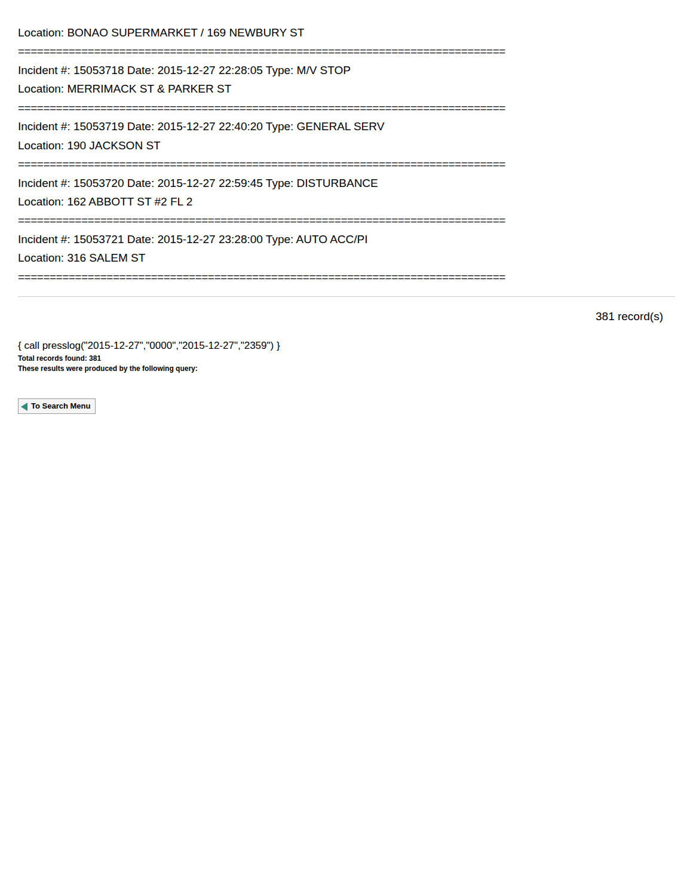Location: BONAO SUPERMARKET / 169 NEWBURY ST
=============================================================================
Incident #: 15053718 Date: 2015-12-27 22:28:05 Type: M/V STOP
Location: MERRIMACK ST & PARKER ST
=============================================================================
Incident #: 15053719 Date: 2015-12-27 22:40:20 Type: GENERAL SERV
Location: 190 JACKSON ST
=============================================================================
Incident #: 15053720 Date: 2015-12-27 22:59:45 Type: DISTURBANCE
Location: 162 ABBOTT ST #2 FL 2
=============================================================================
Incident #: 15053721 Date: 2015-12-27 23:28:00 Type: AUTO ACC/PI
Location: 316 SALEM ST
=============================================================================
381 record(s)
{ call presslog("2015-12-27","0000","2015-12-27","2359") }
Total records found: 381
These results were produced by the following query:
To Search Menu